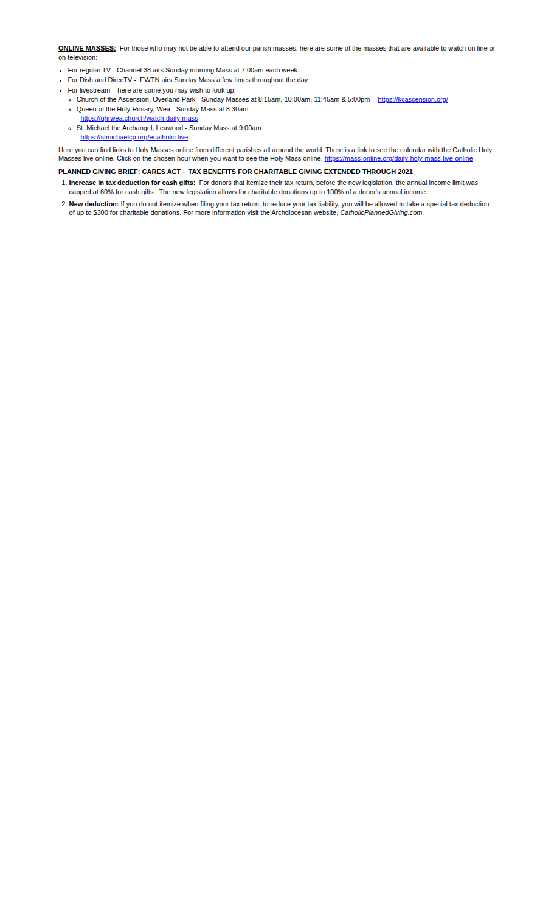ONLINE MASSES: For those who may not be able to attend our parish masses, here are some of the masses that are available to watch on line or on television:
For regular TV - Channel 38 airs Sunday morning Mass at 7:00am each week.
For Dish and DirecTV - EWTN airs Sunday Mass a few times throughout the day.
For livestream – here are some you may wish to look up:
Church of the Ascension, Overland Park - Sunday Masses at 8:15am, 10:00am, 11:45am & 5:00pm - https://kcascension.org/
Queen of the Holy Rosary, Wea - Sunday Mass at 8:30am
- https://qhrwea.church/watch-daily-mass
St. Michael the Archangel, Leawood - Sunday Mass at 9:00am
- https://stmichaelcp.org/ecatholic-live
Here you can find links to Holy Masses online from different parishes all around the world. There is a link to see the calendar with the Catholic Holy Masses live online. Click on the chosen hour when you want to see the Holy Mass online. https://mass-online.org/daily-holy-mass-live-online
Planned Giving Brief: CARES Act – Tax Benefits for Charitable Giving Extended Through 2021
Increase in tax deduction for cash gifts: For donors that itemize their tax return, before the new legislation, the annual income limit was capped at 60% for cash gifts. The new legislation allows for charitable donations up to 100% of a donor's annual income.
New deduction: If you do not itemize when filing your tax return, to reduce your tax liability, you will be allowed to take a special tax deduction of up to $300 for charitable donations. For more information visit the Archdiocesan website, CatholicPlannedGiving.com.